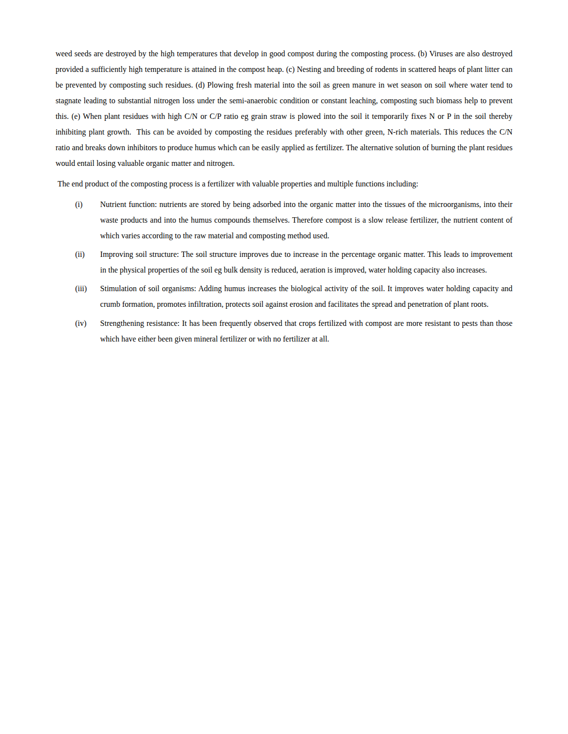weed seeds are destroyed by the high temperatures that develop in good compost during the composting process. (b) Viruses are also destroyed provided a sufficiently high temperature is attained in the compost heap. (c) Nesting and breeding of rodents in scattered heaps of plant litter can be prevented by composting such residues. (d) Plowing fresh material into the soil as green manure in wet season on soil where water tend to stagnate leading to substantial nitrogen loss under the semi-anaerobic condition or constant leaching, composting such biomass help to prevent this. (e) When plant residues with high C/N or C/P ratio eg grain straw is plowed into the soil it temporarily fixes N or P in the soil thereby inhibiting plant growth. This can be avoided by composting the residues preferably with other green, N-rich materials. This reduces the C/N ratio and breaks down inhibitors to produce humus which can be easily applied as fertilizer. The alternative solution of burning the plant residues would entail losing valuable organic matter and nitrogen.
The end product of the composting process is a fertilizer with valuable properties and multiple functions including:
(i) Nutrient function: nutrients are stored by being adsorbed into the organic matter into the tissues of the microorganisms, into their waste products and into the humus compounds themselves. Therefore compost is a slow release fertilizer, the nutrient content of which varies according to the raw material and composting method used.
(ii) Improving soil structure: The soil structure improves due to increase in the percentage organic matter. This leads to improvement in the physical properties of the soil eg bulk density is reduced, aeration is improved, water holding capacity also increases.
(iii) Stimulation of soil organisms: Adding humus increases the biological activity of the soil. It improves water holding capacity and crumb formation, promotes infiltration, protects soil against erosion and facilitates the spread and penetration of plant roots.
(iv) Strengthening resistance: It has been frequently observed that crops fertilized with compost are more resistant to pests than those which have either been given mineral fertilizer or with no fertilizer at all.